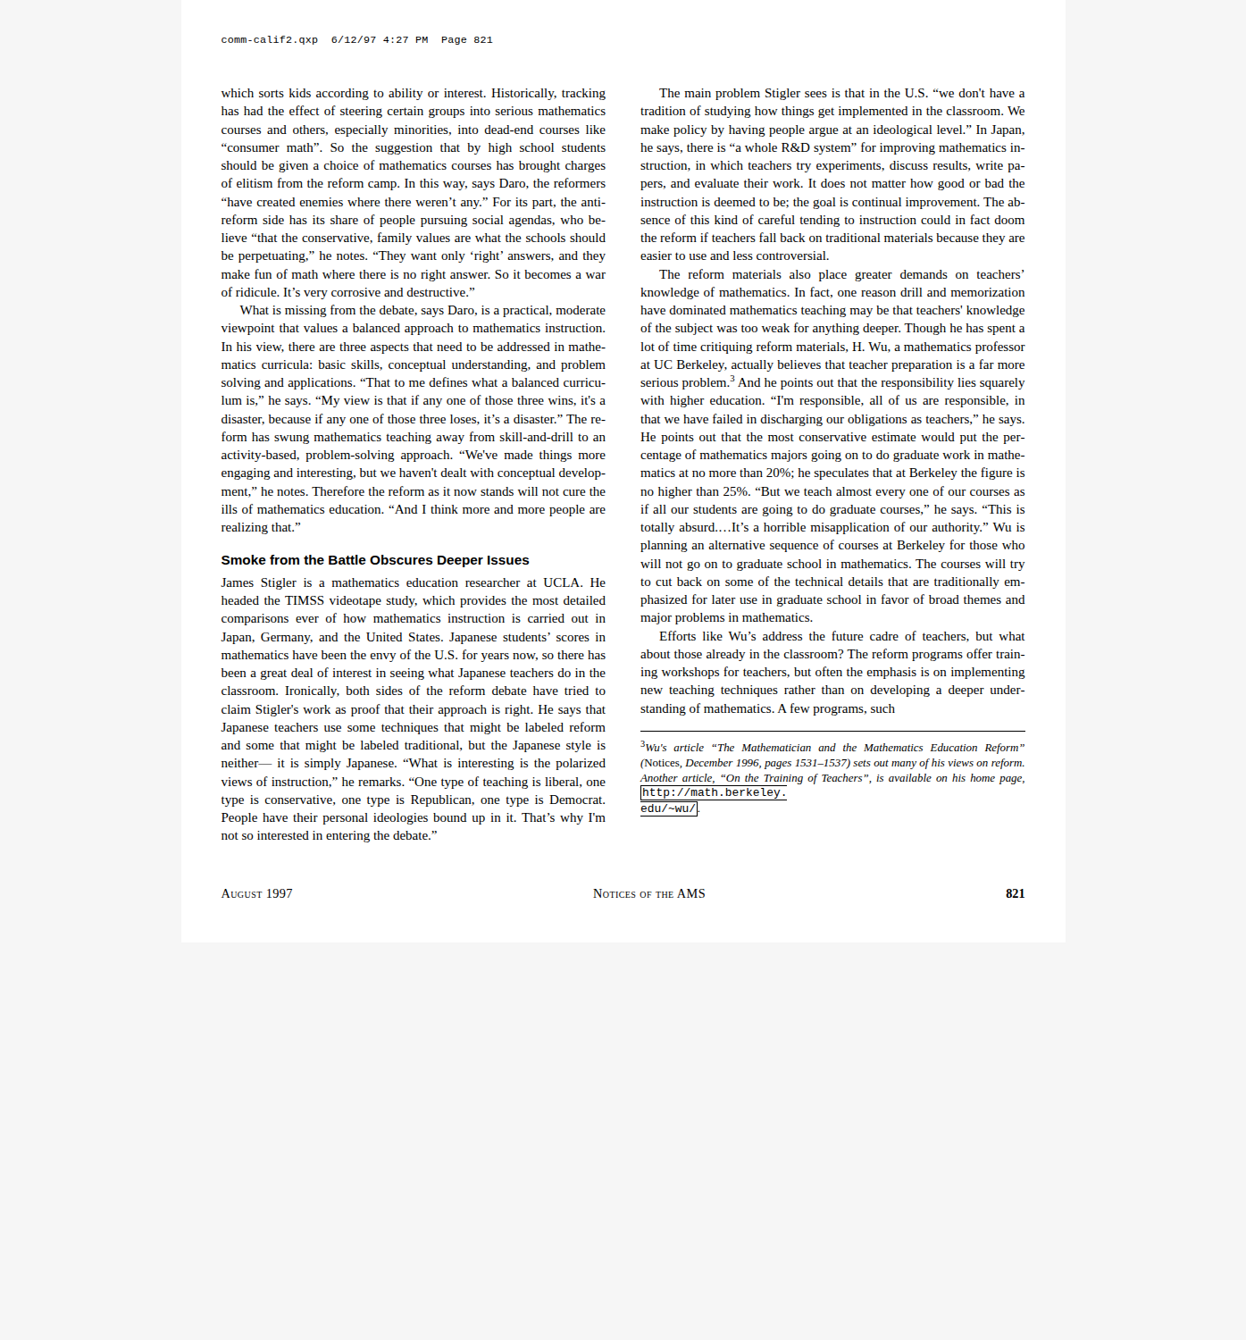comm-calif2.qxp 6/12/97 4:27 PM Page 821
which sorts kids according to ability or interest. Historically, tracking has had the effect of steering certain groups into serious mathematics courses and others, especially minorities, into dead-end courses like “consumer math”. So the suggestion that by high school students should be given a choice of mathematics courses has brought charges of elitism from the reform camp. In this way, says Daro, the reformers “have created enemies where there weren’t any.” For its part, the anti-reform side has its share of people pursuing social agendas, who believe “that the conservative, family values are what the schools should be perpetuating,” he notes. “They want only ‘right’ answers, and they make fun of math where there is no right answer. So it becomes a war of ridicule. It’s very corrosive and destructive.”
What is missing from the debate, says Daro, is a practical, moderate viewpoint that values a balanced approach to mathematics instruction. In his view, there are three aspects that need to be addressed in mathematics curricula: basic skills, conceptual understanding, and problem solving and applications. “That to me defines what a balanced curriculum is,” he says. “My view is that if any one of those three wins, it's a disaster, because if any one of those three loses, it’s a disaster.” The reform has swung mathematics teaching away from skill-and-drill to an activity-based, problem-solving approach. “We've made things more engaging and interesting, but we haven't dealt with conceptual development,” he notes. Therefore the reform as it now stands will not cure the ills of mathematics education. “And I think more and more people are realizing that.”
Smoke from the Battle Obscures Deeper Issues
James Stigler is a mathematics education researcher at UCLA. He headed the TIMSS videotape study, which provides the most detailed comparisons ever of how mathematics instruction is carried out in Japan, Germany, and the United States. Japanese students’ scores in mathematics have been the envy of the U.S. for years now, so there has been a great deal of interest in seeing what Japanese teachers do in the classroom. Ironically, both sides of the reform debate have tried to claim Stigler's work as proof that their approach is right. He says that Japanese teachers use some techniques that might be labeled reform and some that might be labeled traditional, but the Japanese style is neither— it is simply Japanese. “What is interesting is the polarized views of instruction,” he remarks. “One type of teaching is liberal, one type is conservative, one type is Republican, one type is Democrat. People have their personal ideologies bound up in it. That’s why I'm not so interested in entering the debate.”
The main problem Stigler sees is that in the U.S. “we don't have a tradition of studying how things get implemented in the classroom. We make policy by having people argue at an ideological level.” In Japan, he says, there is “a whole R&D system” for improving mathematics instruction, in which teachers try experiments, discuss results, write papers, and evaluate their work. It does not matter how good or bad the instruction is deemed to be; the goal is continual improvement. The absence of this kind of careful tending to instruction could in fact doom the reform if teachers fall back on traditional materials because they are easier to use and less controversial.
The reform materials also place greater demands on teachers’ knowledge of mathematics. In fact, one reason drill and memorization have dominated mathematics teaching may be that teachers' knowledge of the subject was too weak for anything deeper. Though he has spent a lot of time critiquing reform materials, H. Wu, a mathematics professor at UC Berkeley, actually believes that teacher preparation is a far more serious problem.3 And he points out that the responsibility lies squarely with higher education. “I'm responsible, all of us are responsible, in that we have failed in discharging our obligations as teachers,” he says. He points out that the most conservative estimate would put the percentage of mathematics majors going on to do graduate work in mathematics at no more than 20%; he speculates that at Berkeley the figure is no higher than 25%. “But we teach almost every one of our courses as if all our students are going to do graduate courses,” he says. “This is totally absurd.…It’s a horrible misapplication of our authority.” Wu is planning an alternative sequence of courses at Berkeley for those who will not go on to graduate school in mathematics. The courses will try to cut back on some of the technical details that are traditionally emphasized for later use in graduate school in favor of broad themes and major problems in mathematics.
Efforts like Wu’s address the future cadre of teachers, but what about those already in the classroom? The reform programs offer training workshops for teachers, but often the emphasis is on implementing new teaching techniques rather than on developing a deeper understanding of mathematics. A few programs, such
3 Wu's article “The Mathematician and the Mathematics Education Reform” (Notices, December 1996, pages 1531–1537) sets out many of his views on reform. Another article, “On the Training of Teachers”, is available on his home page, http://math.berkeley.
edu/~wu/.
August 1997 Notices of the AMS 821